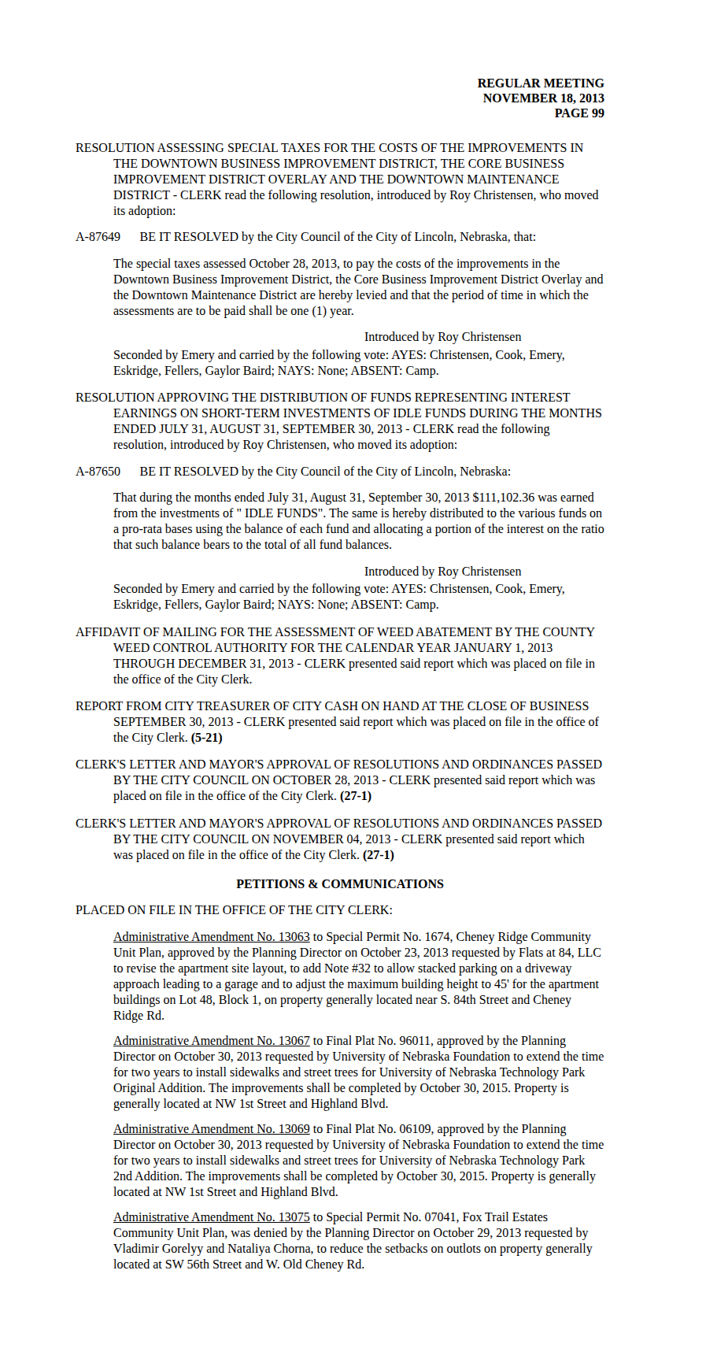REGULAR MEETING
NOVEMBER 18, 2013
PAGE 99
RESOLUTION ASSESSING SPECIAL TAXES FOR THE COSTS OF THE IMPROVEMENTS IN THE DOWNTOWN BUSINESS IMPROVEMENT DISTRICT, THE CORE BUSINESS IMPROVEMENT DISTRICT OVERLAY AND THE DOWNTOWN MAINTENANCE DISTRICT - CLERK read the following resolution, introduced by Roy Christensen, who moved its adoption:
A-87649 BE IT RESOLVED by the City Council of the City of Lincoln, Nebraska, that:
The special taxes assessed October 28, 2013, to pay the costs of the improvements in the Downtown Business Improvement District, the Core Business Improvement District Overlay and the Downtown Maintenance District are hereby levied and that the period of time in which the assessments are to be paid shall be one (1) year.
Introduced by Roy Christensen
Seconded by Emery and carried by the following vote: AYES: Christensen, Cook, Emery, Eskridge, Fellers, Gaylor Baird; NAYS: None; ABSENT: Camp.
RESOLUTION APPROVING THE DISTRIBUTION OF FUNDS REPRESENTING INTEREST EARNINGS ON SHORT-TERM INVESTMENTS OF IDLE FUNDS DURING THE MONTHS ENDED JULY 31, AUGUST 31, SEPTEMBER 30, 2013 - CLERK read the following resolution, introduced by Roy Christensen, who moved its adoption:
A-87650 BE IT RESOLVED by the City Council of the City of Lincoln, Nebraska:
That during the months ended July 31, August 31, September 30, 2013 $111,102.36 was earned from the investments of " IDLE FUNDS". The same is hereby distributed to the various funds on a pro-rata bases using the balance of each fund and allocating a portion of the interest on the ratio that such balance bears to the total of all fund balances.
Introduced by Roy Christensen
Seconded by Emery and carried by the following vote: AYES: Christensen, Cook, Emery, Eskridge, Fellers, Gaylor Baird; NAYS: None; ABSENT: Camp.
AFFIDAVIT OF MAILING FOR THE ASSESSMENT OF WEED ABATEMENT BY THE COUNTY WEED CONTROL AUTHORITY FOR THE CALENDAR YEAR JANUARY 1, 2013 THROUGH DECEMBER 31, 2013 - CLERK presented said report which was placed on file in the office of the City Clerk.
REPORT FROM CITY TREASURER OF CITY CASH ON HAND AT THE CLOSE OF BUSINESS SEPTEMBER 30, 2013 - CLERK presented said report which was placed on file in the office of the City Clerk. (5-21)
CLERK'S LETTER AND MAYOR'S APPROVAL OF RESOLUTIONS AND ORDINANCES PASSED BY THE CITY COUNCIL ON OCTOBER 28, 2013 - CLERK presented said report which was placed on file in the office of the City Clerk. (27-1)
CLERK'S LETTER AND MAYOR'S APPROVAL OF RESOLUTIONS AND ORDINANCES PASSED BY THE CITY COUNCIL ON NOVEMBER 04, 2013 - CLERK presented said report which was placed on file in the office of the City Clerk. (27-1)
PETITIONS & COMMUNICATIONS
PLACED ON FILE IN THE OFFICE OF THE CITY CLERK:
Administrative Amendment No. 13063 to Special Permit No. 1674, Cheney Ridge Community Unit Plan, approved by the Planning Director on October 23, 2013 requested by Flats at 84, LLC to revise the apartment site layout, to add Note #32 to allow stacked parking on a driveway approach leading to a garage and to adjust the maximum building height to 45' for the apartment buildings on Lot 48, Block 1, on property generally located near S. 84th Street and Cheney Ridge Rd.
Administrative Amendment No. 13067 to Final Plat No. 96011, approved by the Planning Director on October 30, 2013 requested by University of Nebraska Foundation to extend the time for two years to install sidewalks and street trees for University of Nebraska Technology Park Original Addition. The improvements shall be completed by October 30, 2015. Property is generally located at NW 1st Street and Highland Blvd.
Administrative Amendment No. 13069 to Final Plat No. 06109, approved by the Planning Director on October 30, 2013 requested by University of Nebraska Foundation to extend the time for two years to install sidewalks and street trees for University of Nebraska Technology Park 2nd Addition. The improvements shall be completed by October 30, 2015. Property is generally located at NW 1st Street and Highland Blvd.
Administrative Amendment No. 13075 to Special Permit No. 07041, Fox Trail Estates Community Unit Plan, was denied by the Planning Director on October 29, 2013 requested by Vladimir Gorelyy and Nataliya Chorna, to reduce the setbacks on outlots on property generally located at SW 56th Street and W. Old Cheney Rd.